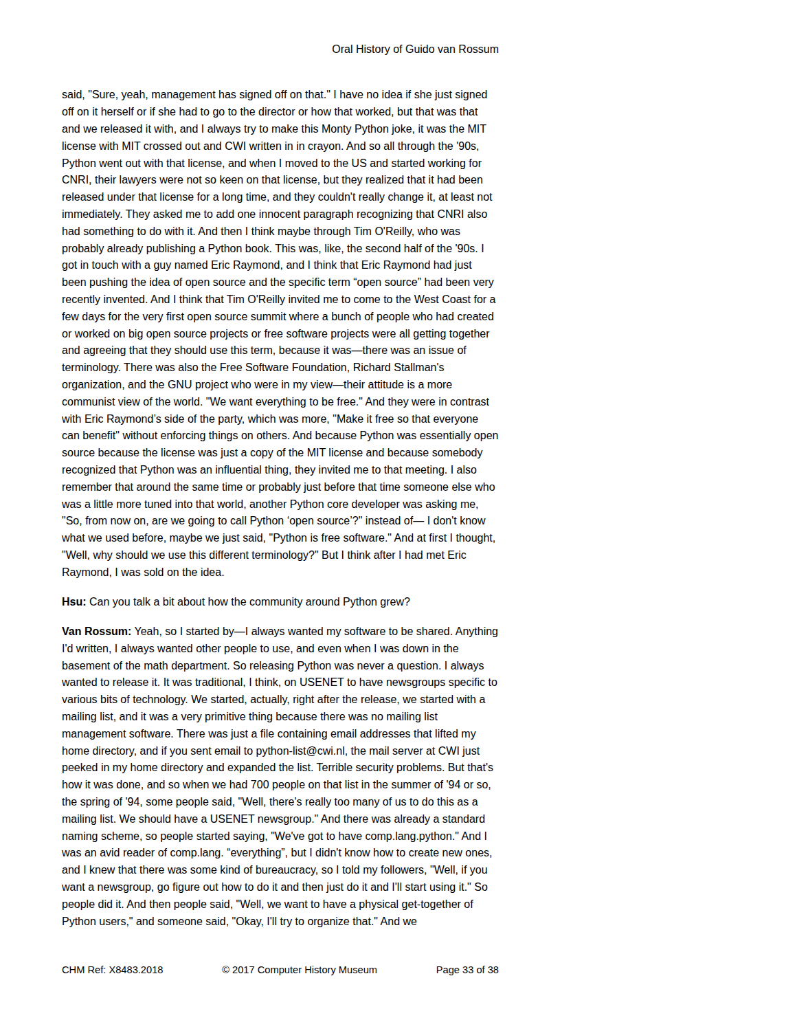Oral History of Guido van Rossum
said, "Sure, yeah, management has signed off on that." I have no idea if she just signed off on it herself or if she had to go to the director or how that worked, but that was that and we released it with, and I always try to make this Monty Python joke, it was the MIT license with MIT crossed out and CWI written in in crayon. And so all through the '90s, Python went out with that license, and when I moved to the US and started working for CNRI, their lawyers were not so keen on that license, but they realized that it had been released under that license for a long time, and they couldn't really change it, at least not immediately. They asked me to add one innocent paragraph recognizing that CNRI also had something to do with it. And then I think maybe through Tim O'Reilly, who was probably already publishing a Python book. This was, like, the second half of the '90s. I got in touch with a guy named Eric Raymond, and I think that Eric Raymond had just been pushing the idea of open source and the specific term “open source” had been very recently invented. And I think that Tim O'Reilly invited me to come to the West Coast for a few days for the very first open source summit where a bunch of people who had created or worked on big open source projects or free software projects were all getting together and agreeing that they should use this term, because it was—there was an issue of terminology. There was also the Free Software Foundation, Richard Stallman's organization, and the GNU project who were in my view—their attitude is a more communist view of the world. "We want everything to be free." And they were in contrast with Eric Raymond’s side of the party, which was more, "Make it free so that everyone can benefit" without enforcing things on others. And because Python was essentially open source because the license was just a copy of the MIT license and because somebody recognized that Python was an influential thing, they invited me to that meeting. I also remember that around the same time or probably just before that time someone else who was a little more tuned into that world, another Python core developer was asking me, "So, from now on, are we going to call Python ‘open source’?" instead of— I don't know what we used before, maybe we just said, "Python is free software." And at first I thought, "Well, why should we use this different terminology?" But I think after I had met Eric Raymond, I was sold on the idea.
Hsu: Can you talk a bit about how the community around Python grew?
Van Rossum: Yeah, so I started by—I always wanted my software to be shared. Anything I'd written, I always wanted other people to use, and even when I was down in the basement of the math department. So releasing Python was never a question. I always wanted to release it. It was traditional, I think, on USENET to have newsgroups specific to various bits of technology. We started, actually, right after the release, we started with a mailing list, and it was a very primitive thing because there was no mailing list management software. There was just a file containing email addresses that lifted my home directory, and if you sent email to python-list@cwi.nl, the mail server at CWI just peeked in my home directory and expanded the list. Terrible security problems. But that's how it was done, and so when we had 700 people on that list in the summer of '94 or so, the spring of '94, some people said, "Well, there's really too many of us to do this as a mailing list. We should have a USENET newsgroup." And there was already a standard naming scheme, so people started saying, "We've got to have comp.lang.python." And I was an avid reader of comp.lang. “everything”, but I didn't know how to create new ones, and I knew that there was some kind of bureaucracy, so I told my followers, "Well, if you want a newsgroup, go figure out how to do it and then just do it and I'll start using it." So people did it. And then people said, "Well, we want to have a physical get-together of Python users," and someone said, "Okay, I'll try to organize that." And we
CHM Ref: X8483.2018 © 2017 Computer History Museum Page 33 of 38